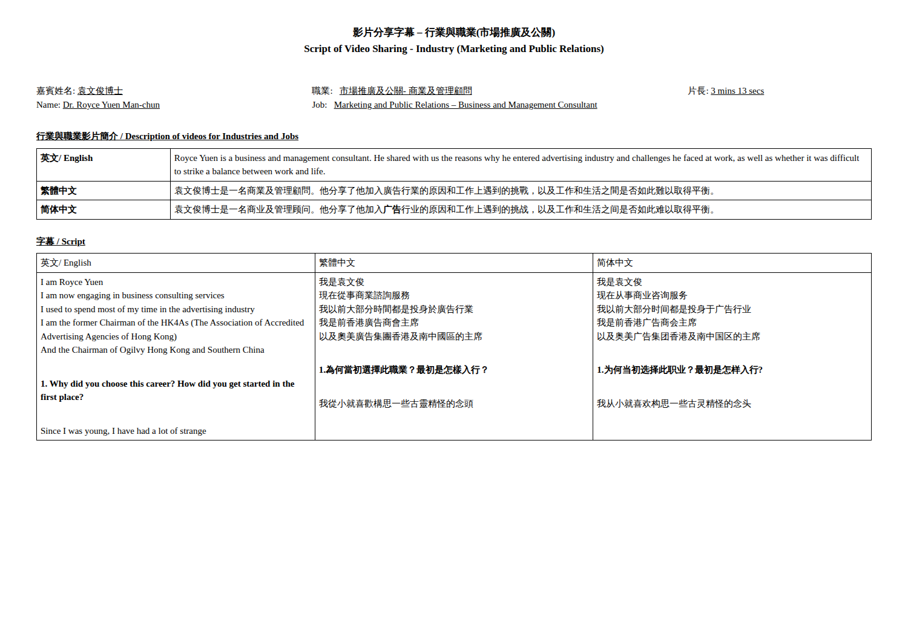影片分享字幕 – 行業與職業(市場推廣及公關)
Script of Video Sharing - Industry (Marketing and Public Relations)
| 嘉賓姓名: 袁文俊博士 Name: Dr. Royce Yuen Man-chun | 職業: 市場推廣及公關- 商業及管理顧問 Job: Marketing and Public Relations – Business and Management Consultant | 片長: 3 mins 13 secs |
行業與職業影片簡介 / Description of videos for Industries and Jobs
| 英文/ English | Royce Yuen is a business and management consultant. He shared with us the reasons why he entered advertising industry and challenges he faced at work, as well as whether it was difficult to strike a balance between work and life. |
| 繁體中文 | 袁文俊博士是一名商業及管理顧問。他分享了他加入廣告行業的原因和工作上遇到的挑戰，以及工作和生活之間是否如此難以取得平衡。 |
| 简体中文 | 袁文俊博士是一名商业及管理顾问。他分享了他加入 广告 行业的原因和工作上遇到的挑战，以及工作和生活之间是否如此难以取得平衡。 |
字幕 / Script
| 英文/ English | 繁體中文 | 简体中文 |
| --- | --- | --- |
| I am Royce Yuen I am now engaging in business consulting services I used to spend most of my time in the advertising industry I am the former Chairman of the HK4As (The Association of Accredited Advertising Agencies of Hong Kong) And the Chairman of Ogilvy Hong Kong and Southern China 1. Why did you choose this career? How did you get started in the first place? Since I was young, I have had a lot of strange | 我是袁文俊 現在從事商業諮詢服務 我以前大部分時間都是投身於廣告行業 我是前香港廣告商會主席 以及奧美廣告集團香港及南中國區的主席 1.為何當初選擇此職業？最初是怎樣入行？ 我從小就喜歡構思一些古靈精怪的念頭 | 我是袁文俊 现在从事商业咨询服务 我以前大部分时间都是投身于广告行业 我是前香港广告商会主席 以及奥美广告集团香港及南中国区的主席 1.为何当初选择此职业？最初是怎样入行? 我从小就喜欢构思一些古灵精怪的念头 |